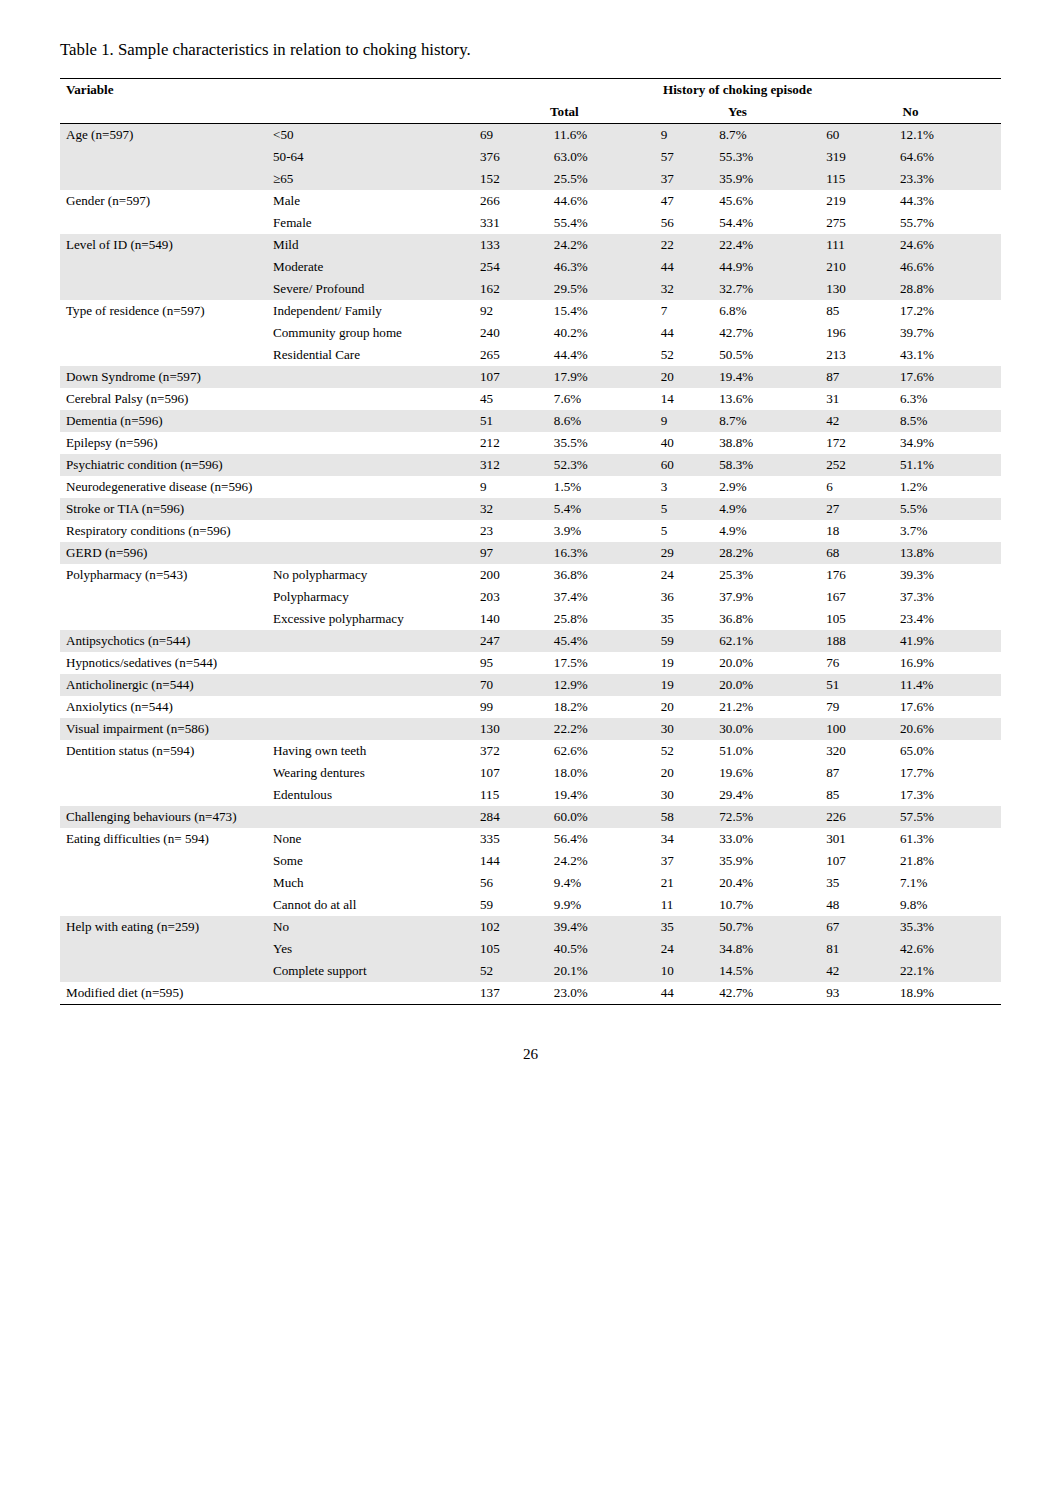Table 1. Sample characteristics in relation to choking history.
| Variable | | History of choking episode |
| --- | --- | --- |
| | | Total | Yes | No |
| Age (n=597) | <50 | 69 | 11.6% | 9 | 8.7% | 60 | 12.1% |
| 50-64 | 376 | 63.0% | 57 | 55.3% | 319 | 64.6% |
| ≥65 | 152 | 25.5% | 37 | 35.9% | 115 | 23.3% |
| Gender (n=597) | Male | 266 | 44.6% | 47 | 45.6% | 219 | 44.3% |
| Female | 331 | 55.4% | 56 | 54.4% | 275 | 55.7% |
| Level of ID (n=549) | Mild | 133 | 24.2% | 22 | 22.4% | 111 | 24.6% |
| Moderate | 254 | 46.3% | 44 | 44.9% | 210 | 46.6% |
| Severe/ Profound | 162 | 29.5% | 32 | 32.7% | 130 | 28.8% |
| Type of residence (n=597) | Independent/ Family | 92 | 15.4% | 7 | 6.8% | 85 | 17.2% |
| Community group home | 240 | 40.2% | 44 | 42.7% | 196 | 39.7% |
| Residential Care | 265 | 44.4% | 52 | 50.5% | 213 | 43.1% |
| Down Syndrome (n=597) | 107 | 17.9% | 20 | 19.4% | 87 | 17.6% |
| Cerebral Palsy (n=596) | 45 | 7.6% | 14 | 13.6% | 31 | 6.3% |
| Dementia (n=596) | 51 | 8.6% | 9 | 8.7% | 42 | 8.5% |
| Epilepsy (n=596) | 212 | 35.5% | 40 | 38.8% | 172 | 34.9% |
| Psychiatric condition (n=596) | 312 | 52.3% | 60 | 58.3% | 252 | 51.1% |
| Neurodegenerative disease (n=596) | 9 | 1.5% | 3 | 2.9% | 6 | 1.2% |
| Stroke or TIA (n=596) | 32 | 5.4% | 5 | 4.9% | 27 | 5.5% |
| Respiratory conditions (n=596) | 23 | 3.9% | 5 | 4.9% | 18 | 3.7% |
| GERD (n=596) | 97 | 16.3% | 29 | 28.2% | 68 | 13.8% |
| Polypharmacy (n=543) | No polypharmacy | 200 | 36.8% | 24 | 25.3% | 176 | 39.3% |
| Polypharmacy | 203 | 37.4% | 36 | 37.9% | 167 | 37.3% |
| Excessive polypharmacy | 140 | 25.8% | 35 | 36.8% | 105 | 23.4% |
| Antipsychotics (n=544) | 247 | 45.4% | 59 | 62.1% | 188 | 41.9% |
| Hypnotics/sedatives (n=544) | 95 | 17.5% | 19 | 20.0% | 76 | 16.9% |
| Anticholinergic (n=544) | 70 | 12.9% | 19 | 20.0% | 51 | 11.4% |
| Anxiolytics (n=544) | 99 | 18.2% | 20 | 21.2% | 79 | 17.6% |
| Visual impairment (n=586) | 130 | 22.2% | 30 | 30.0% | 100 | 20.6% |
| Dentition status (n=594) | Having own teeth | 372 | 62.6% | 52 | 51.0% | 320 | 65.0% |
| Wearing dentures | 107 | 18.0% | 20 | 19.6% | 87 | 17.7% |
| Edentulous | 115 | 19.4% | 30 | 29.4% | 85 | 17.3% |
| Challenging behaviours (n=473) | 284 | 60.0% | 58 | 72.5% | 226 | 57.5% |
| Eating difficulties (n= 594) | None | 335 | 56.4% | 34 | 33.0% | 301 | 61.3% |
| Some | 144 | 24.2% | 37 | 35.9% | 107 | 21.8% |
| Much | 56 | 9.4% | 21 | 20.4% | 35 | 7.1% |
| Cannot do at all | 59 | 9.9% | 11 | 10.7% | 48 | 9.8% |
| Help with eating (n=259) | No | 102 | 39.4% | 35 | 50.7% | 67 | 35.3% |
| Yes | 105 | 40.5% | 24 | 34.8% | 81 | 42.6% |
| Complete support | 52 | 20.1% | 10 | 14.5% | 42 | 22.1% |
| Modified diet (n=595) | 137 | 23.0% | 44 | 42.7% | 93 | 18.9% |
26